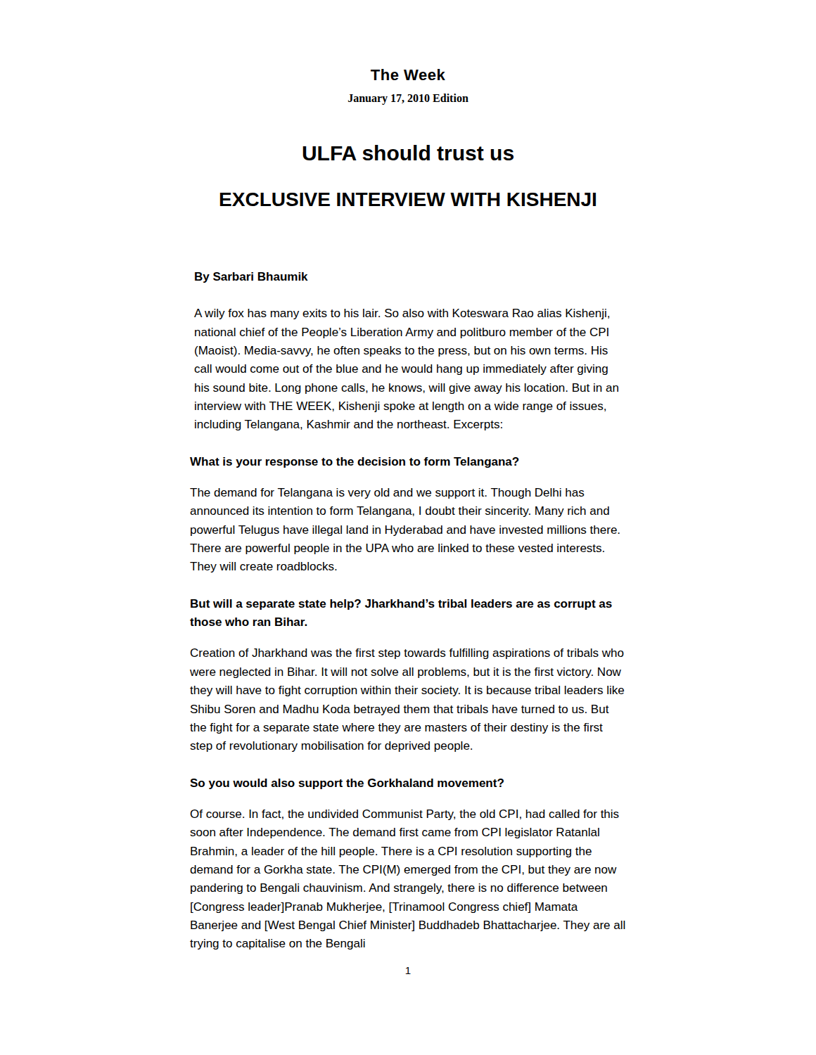The Week
January 17, 2010 Edition
ULFA should trust us
EXCLUSIVE INTERVIEW WITH KISHENJI
By Sarbari Bhaumik
A wily fox has many exits to his lair. So also with Koteswara Rao alias Kishenji, national chief of the People’s Liberation Army and politburo member of the CPI (Maoist). Media-savvy, he often speaks to the press, but on his own terms. His call would come out of the blue and he would hang up immediately after giving his sound bite. Long phone calls, he knows, will give away his location. But in an interview with THE WEEK, Kishenji spoke at length on a wide range of issues, including Telangana, Kashmir and the northeast. Excerpts:
What is your response to the decision to form Telangana?
The demand for Telangana is very old and we support it. Though Delhi has announced its intention to form Telangana, I doubt their sincerity. Many rich and powerful Telugus have illegal land in Hyderabad and have invested millions there. There are powerful people in the UPA who are linked to these vested interests. They will create roadblocks.
But will a separate state help? Jharkhand’s tribal leaders are as corrupt as those who ran Bihar.
Creation of Jharkhand was the first step towards fulfilling aspirations of tribals who were neglected in Bihar. It will not solve all problems, but it is the first victory. Now they will have to fight corruption within their society. It is because tribal leaders like Shibu Soren and Madhu Koda betrayed them that tribals have turned to us. But the fight for a separate state where they are masters of their destiny is the first step of revolutionary mobilisation for deprived people.
So you would also support the Gorkhaland movement?
Of course. In fact, the undivided Communist Party, the old CPI, had called for this soon after Independence. The demand first came from CPI legislator Ratanlal Brahmin, a leader of the hill people. There is a CPI resolution supporting the demand for a Gorkha state. The CPI(M) emerged from the CPI, but they are now pandering to Bengali chauvinism. And strangely, there is no difference between [Congress leader]Pranab Mukherjee, [Trinamool Congress chief] Mamata Banerjee and [West Bengal Chief Minister] Buddhadeb Bhattacharjee. They are all trying to capitalise on the Bengali
1